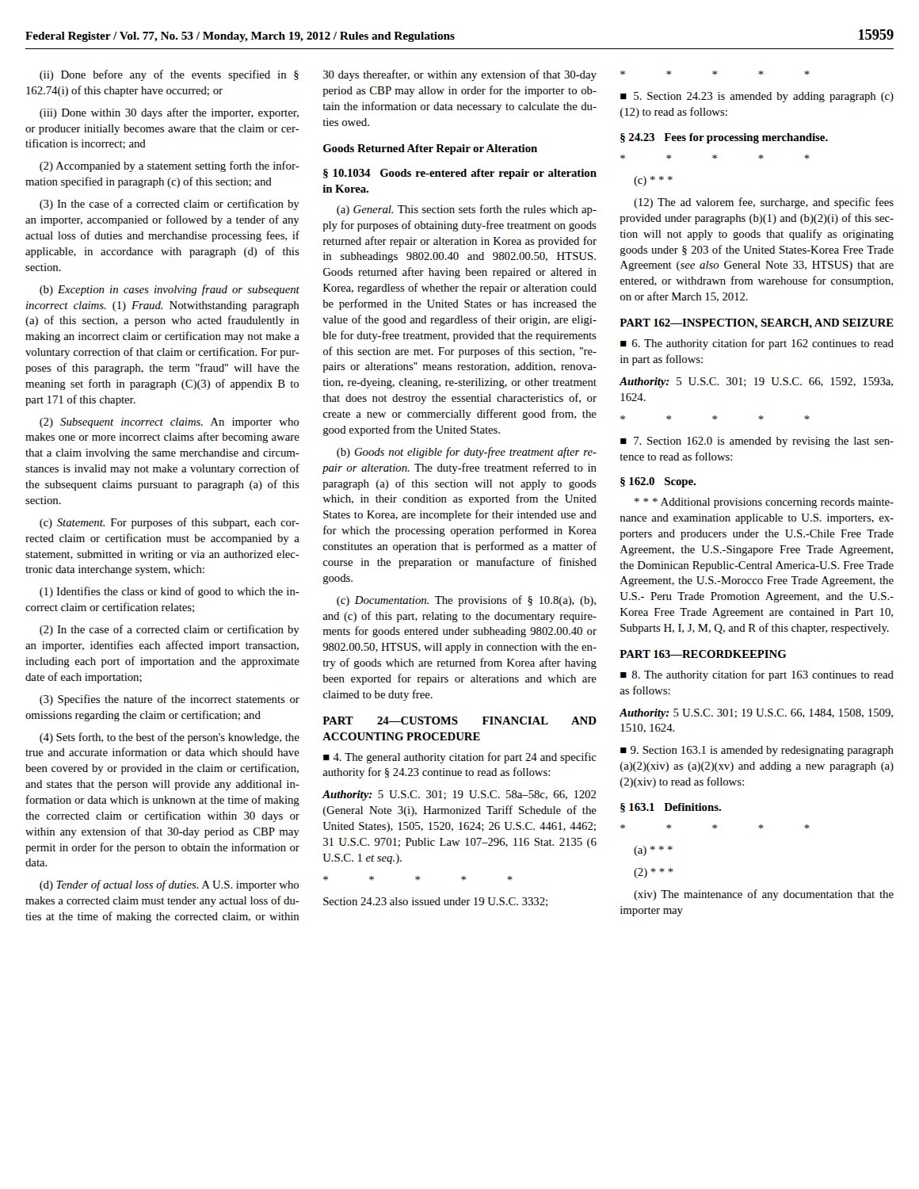Federal Register / Vol. 77, No. 53 / Monday, March 19, 2012 / Rules and Regulations
15959
(ii) Done before any of the events specified in § 162.74(i) of this chapter have occurred; or
(iii) Done within 30 days after the importer, exporter, or producer initially becomes aware that the claim or certification is incorrect; and
(2) Accompanied by a statement setting forth the information specified in paragraph (c) of this section; and
(3) In the case of a corrected claim or certification by an importer, accompanied or followed by a tender of any actual loss of duties and merchandise processing fees, if applicable, in accordance with paragraph (d) of this section.
(b) Exception in cases involving fraud or subsequent incorrect claims. (1) Fraud. Notwithstanding paragraph (a) of this section, a person who acted fraudulently in making an incorrect claim or certification may not make a voluntary correction of that claim or certification. For purposes of this paragraph, the term ''fraud'' will have the meaning set forth in paragraph (C)(3) of appendix B to part 171 of this chapter.
(2) Subsequent incorrect claims. An importer who makes one or more incorrect claims after becoming aware that a claim involving the same merchandise and circumstances is invalid may not make a voluntary correction of the subsequent claims pursuant to paragraph (a) of this section.
(c) Statement. For purposes of this subpart, each corrected claim or certification must be accompanied by a statement, submitted in writing or via an authorized electronic data interchange system, which:
(1) Identifies the class or kind of good to which the incorrect claim or certification relates;
(2) In the case of a corrected claim or certification by an importer, identifies each affected import transaction, including each port of importation and the approximate date of each importation;
(3) Specifies the nature of the incorrect statements or omissions regarding the claim or certification; and
(4) Sets forth, to the best of the person's knowledge, the true and accurate information or data which should have been covered by or provided in the claim or certification, and states that the person will provide any additional information or data which is unknown at the time of making the corrected claim or certification within 30 days or within any extension of that 30-day period as CBP may permit in order for the person to obtain the information or data.
(d) Tender of actual loss of duties. A U.S. importer who makes a corrected claim must tender any actual loss of duties at the time of making the corrected claim, or within 30 days thereafter, or within any extension of that 30-day period as CBP may allow in order for the importer to obtain the information or data necessary to calculate the duties owed.
Goods Returned After Repair or Alteration
§ 10.1034 Goods re-entered after repair or alteration in Korea.
(a) General. This section sets forth the rules which apply for purposes of obtaining duty-free treatment on goods returned after repair or alteration in Korea as provided for in subheadings 9802.00.40 and 9802.00.50, HTSUS. Goods returned after having been repaired or altered in Korea, regardless of whether the repair or alteration could be performed in the United States or has increased the value of the good and regardless of their origin, are eligible for duty-free treatment, provided that the requirements of this section are met. For purposes of this section, ''repairs or alterations'' means restoration, addition, renovation, re-dyeing, cleaning, re-sterilizing, or other treatment that does not destroy the essential characteristics of, or create a new or commercially different good from, the good exported from the United States.
(b) Goods not eligible for duty-free treatment after repair or alteration. The duty-free treatment referred to in paragraph (a) of this section will not apply to goods which, in their condition as exported from the United States to Korea, are incomplete for their intended use and for which the processing operation performed in Korea constitutes an operation that is performed as a matter of course in the preparation or manufacture of finished goods.
(c) Documentation. The provisions of § 10.8(a), (b), and (c) of this part, relating to the documentary requirements for goods entered under subheading 9802.00.40 or 9802.00.50, HTSUS, will apply in connection with the entry of goods which are returned from Korea after having been exported for repairs or alterations and which are claimed to be duty free.
PART 24—CUSTOMS FINANCIAL AND ACCOUNTING PROCEDURE
4. The general authority citation for part 24 and specific authority for § 24.23 continue to read as follows:
Authority: 5 U.S.C. 301; 19 U.S.C. 58a–58c, 66, 1202 (General Note 3(i), Harmonized Tariff Schedule of the United States), 1505, 1520, 1624; 26 U.S.C. 4461, 4462; 31 U.S.C. 9701; Public Law 107–296, 116 Stat. 2135 (6 U.S.C. 1 et seq.).
* * * * *
Section 24.23 also issued under 19 U.S.C. 3332;
* * * * *
5. Section 24.23 is amended by adding paragraph (c)(12) to read as follows:
§ 24.23 Fees for processing merchandise.
* * * * *
(c) * * *
(12) The ad valorem fee, surcharge, and specific fees provided under paragraphs (b)(1) and (b)(2)(i) of this section will not apply to goods that qualify as originating goods under § 203 of the United States-Korea Free Trade Agreement (see also General Note 33, HTSUS) that are entered, or withdrawn from warehouse for consumption, on or after March 15, 2012.
PART 162—INSPECTION, SEARCH, AND SEIZURE
6. The authority citation for part 162 continues to read in part as follows:
Authority: 5 U.S.C. 301; 19 U.S.C. 66, 1592, 1593a, 1624.
* * * * *
7. Section 162.0 is amended by revising the last sentence to read as follows:
§ 162.0 Scope.
* * * Additional provisions concerning records maintenance and examination applicable to U.S. importers, exporters and producers under the U.S.-Chile Free Trade Agreement, the U.S.-Singapore Free Trade Agreement, the Dominican Republic-Central America-U.S. Free Trade Agreement, the U.S.-Morocco Free Trade Agreement, the U.S.- Peru Trade Promotion Agreement, and the U.S.-Korea Free Trade Agreement are contained in Part 10, Subparts H, I, J, M, Q, and R of this chapter, respectively.
PART 163—RECORDKEEPING
8. The authority citation for part 163 continues to read as follows:
Authority: 5 U.S.C. 301; 19 U.S.C. 66, 1484, 1508, 1509, 1510, 1624.
9. Section 163.1 is amended by redesignating paragraph (a)(2)(xiv) as (a)(2)(xv) and adding a new paragraph (a)(2)(xiv) to read as follows:
§ 163.1 Definitions.
* * * * *
(a) * * *
(2) * * *
(xiv) The maintenance of any documentation that the importer may